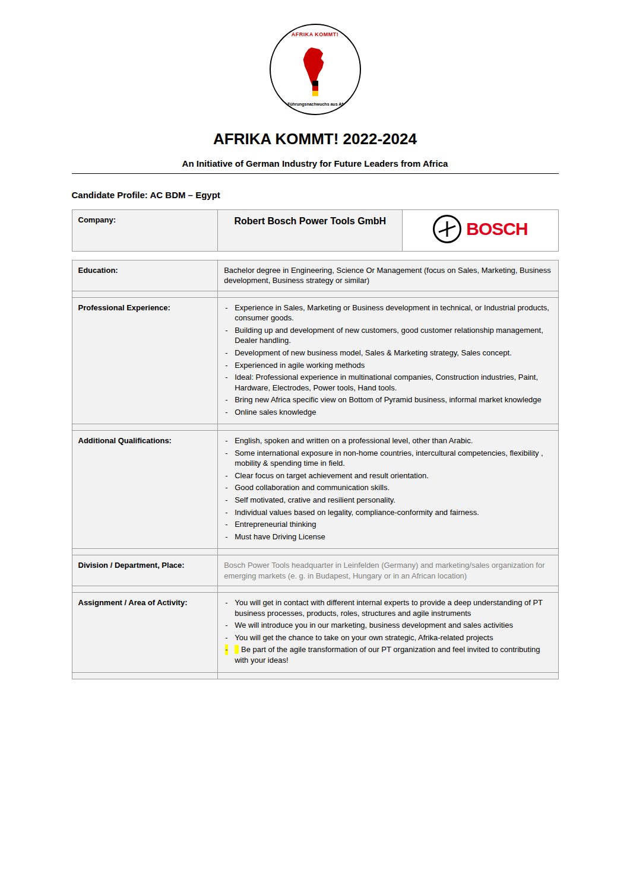AFRIKA KOMMT!
Für Führungsnachwuchs aus Afrika
AFRIKA KOMMT! 2022-2024
An Initiative of German Industry for Future Leaders from Africa
Candidate Profile: AC BDM – Egypt
| Company: | Robert Bosch Power Tools GmbH | BOSCH |
| Education: | Bachelor degree in Engineering, Science Or Management (focus on Sales, Marketing, Business development, Business strategy or similar) |
| Professional Experience: | Experience in Sales, Marketing or Business development in technical, or Industrial products, consumer goods. Building up and development of new customers, good customer relationship management, Dealer handling. Development of new business model, Sales & Marketing strategy, Sales concept. Experienced in agile working methods Ideal: Professional experience in multinational companies, Construction industries, Paint, Hardware, Electrodes, Power tools, Hand tools. Bring new Africa specific view on Bottom of Pyramid business, informal market knowledge Online sales knowledge |
| Additional Qualifications: | English, spoken and written on a professional level, other than Arabic. Some international exposure in non-home countries, intercultural competencies, flexibility , mobility & spending time in field. Clear focus on target achievement and result orientation. Good collaboration and communication skills. Self motivated, crative and resilient personality. Individual values based on legality, compliance-conformity and fairness. Entrepreneurial thinking Must have Driving License |
| Division / Department, Place: | Bosch Power Tools headquarter in Leinfelden (Germany) and marketing/sales organization for emerging markets (e. g. in Budapest, Hungary or in an African location) |
| Assignment / Area of Activity: | You will get in contact with different internal experts to provide a deep understanding of PT business processes, products, roles, structures and agile instruments We will introduce you in our marketing, business development and sales activities You will get the chance to take on your own strategic, Afrika-related projects Be part of the agile transformation of our PT organization and feel invited to contributing with your ideas! |